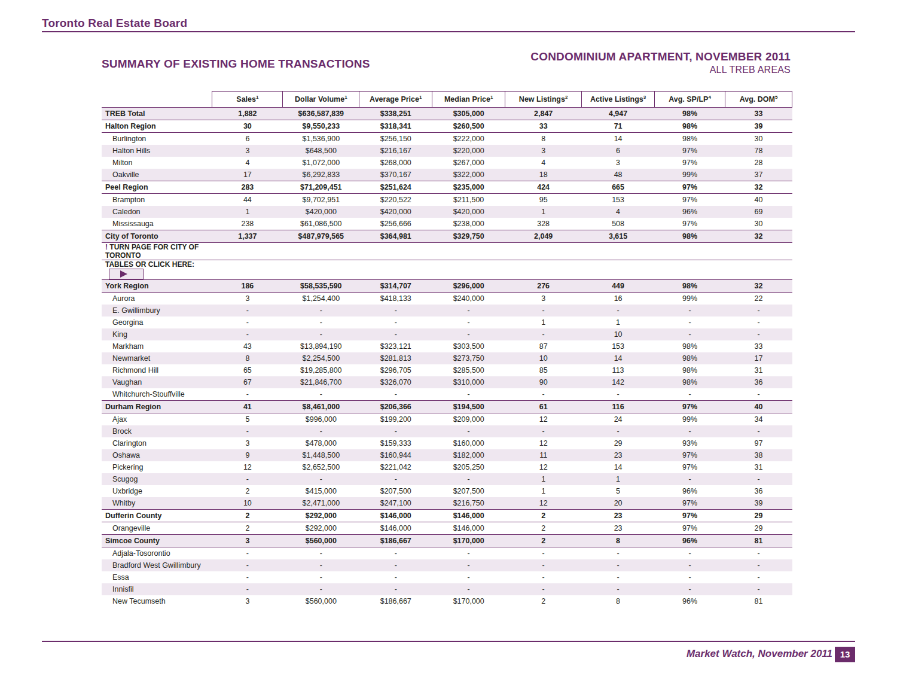Toronto Real Estate Board
SUMMARY OF EXISTING HOME TRANSACTIONS
CONDOMINIUM APARTMENT, NOVEMBER 2011
ALL TREB AREAS
| | Sales 1 | Dollar Volume 1 | Average Price 1 | Median Price 1 | New Listings 2 | Active Listings 3 | Avg. SP/LP 4 | Avg. DOM 5 |
| --- | --- | --- | --- | --- | --- | --- | --- | --- |
| TREB Total | 1,882 | $636,587,839 | $338,251 | $305,000 | 2,847 | 4,947 | 98% | 33 |
| Halton Region | 30 | $9,550,233 | $318,341 | $260,500 | 33 | 71 | 98% | 39 |
| Burlington | 6 | $1,536,900 | $256,150 | $222,000 | 8 | 14 | 98% | 30 |
| Halton Hills | 3 | $648,500 | $216,167 | $220,000 | 3 | 6 | 97% | 78 |
| Milton | 4 | $1,072,000 | $268,000 | $267,000 | 4 | 3 | 97% | 28 |
| Oakville | 17 | $6,292,833 | $370,167 | $322,000 | 18 | 48 | 99% | 37 |
| Peel Region | 283 | $71,209,451 | $251,624 | $235,000 | 424 | 665 | 97% | 32 |
| Brampton | 44 | $9,702,951 | $220,522 | $211,500 | 95 | 153 | 97% | 40 |
| Caledon | 1 | $420,000 | $420,000 | $420,000 | 1 | 4 | 96% | 69 |
| Mississauga | 238 | $61,086,500 | $256,666 | $238,000 | 328 | 508 | 97% | 30 |
| City of Toronto | 1,337 | $487,979,565 | $364,981 | $329,750 | 2,049 | 3,615 | 98% | 32 |
| ! TURN PAGE FOR CITY OF TORONTO | | | | | | | | |
| TABLES OR CLICK HERE: | | | | | | | | |
| York Region | 186 | $58,535,590 | $314,707 | $296,000 | 276 | 449 | 98% | 32 |
| Aurora | 3 | $1,254,400 | $418,133 | $240,000 | 3 | 16 | 99% | 22 |
| E. Gwillimbury | - | - | - | - | - | - | - | - |
| Georgina | - | - | - | - | 1 | 1 | - | - |
| King | - | - | - | - | - | 10 | - | - |
| Markham | 43 | $13,894,190 | $323,121 | $303,500 | 87 | 153 | 98% | 33 |
| Newmarket | 8 | $2,254,500 | $281,813 | $273,750 | 10 | 14 | 98% | 17 |
| Richmond Hill | 65 | $19,285,800 | $296,705 | $285,500 | 85 | 113 | 98% | 31 |
| Vaughan | 67 | $21,846,700 | $326,070 | $310,000 | 90 | 142 | 98% | 36 |
| Whitchurch-Stouffville | - | - | - | - | - | - | - | - |
| Durham Region | 41 | $8,461,000 | $206,366 | $194,500 | 61 | 116 | 97% | 40 |
| Ajax | 5 | $996,000 | $199,200 | $209,000 | 12 | 24 | 99% | 34 |
| Brock | - | - | - | - | - | - | - | - |
| Clarington | 3 | $478,000 | $159,333 | $160,000 | 12 | 29 | 93% | 97 |
| Oshawa | 9 | $1,448,500 | $160,944 | $182,000 | 11 | 23 | 97% | 38 |
| Pickering | 12 | $2,652,500 | $221,042 | $205,250 | 12 | 14 | 97% | 31 |
| Scugog | - | - | - | - | 1 | 1 | - | - |
| Uxbridge | 2 | $415,000 | $207,500 | $207,500 | 1 | 5 | 96% | 36 |
| Whitby | 10 | $2,471,000 | $247,100 | $216,750 | 12 | 20 | 97% | 39 |
| Dufferin County | 2 | $292,000 | $146,000 | $146,000 | 2 | 23 | 97% | 29 |
| Orangeville | 2 | $292,000 | $146,000 | $146,000 | 2 | 23 | 97% | 29 |
| Simcoe County | 3 | $560,000 | $186,667 | $170,000 | 2 | 8 | 96% | 81 |
| Adjala-Tosorontio | - | - | - | - | - | - | - | - |
| Bradford West Gwillimbury | - | - | - | - | - | - | - | - |
| Essa | - | - | - | - | - | - | - | - |
| Innisfil | - | - | - | - | - | - | - | - |
| New Tecumseth | 3 | $560,000 | $186,667 | $170,000 | 2 | 8 | 96% | 81 |
Market Watch, November 2011
13